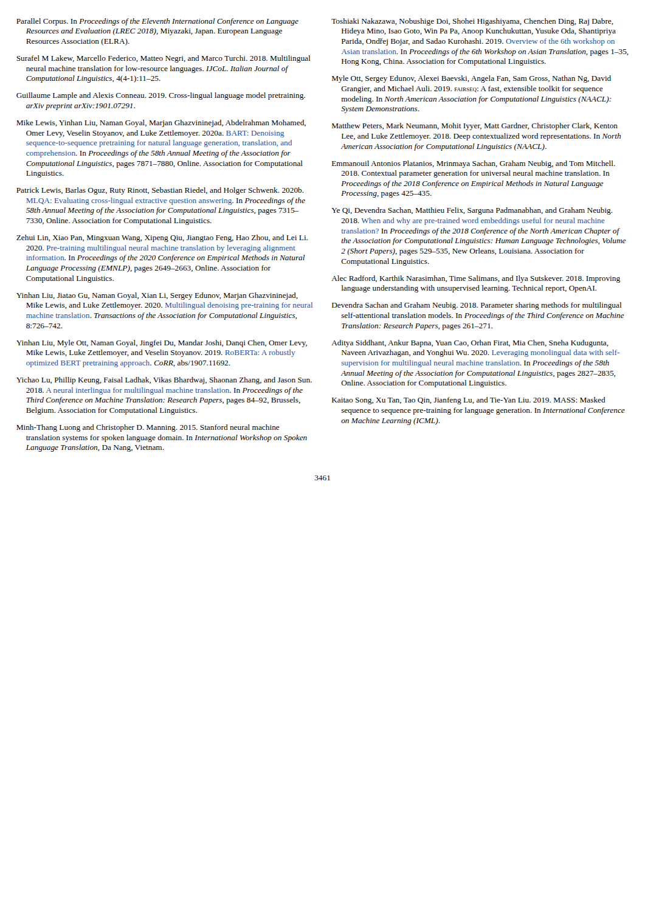Parallel Corpus. In Proceedings of the Eleventh International Conference on Language Resources and Evaluation (LREC 2018), Miyazaki, Japan. European Language Resources Association (ELRA).
Surafel M Lakew, Marcello Federico, Matteo Negri, and Marco Turchi. 2018. Multilingual neural machine translation for low-resource languages. IJCoL. Italian Journal of Computational Linguistics, 4(4-1):11–25.
Guillaume Lample and Alexis Conneau. 2019. Cross-lingual language model pretraining. arXiv preprint arXiv:1901.07291.
Mike Lewis, Yinhan Liu, Naman Goyal, Marjan Ghazvininejad, Abdelrahman Mohamed, Omer Levy, Veselin Stoyanov, and Luke Zettlemoyer. 2020a. BART: Denoising sequence-to-sequence pretraining for natural language generation, translation, and comprehension. In Proceedings of the 58th Annual Meeting of the Association for Computational Linguistics, pages 7871–7880, Online. Association for Computational Linguistics.
Patrick Lewis, Barlas Oguz, Ruty Rinott, Sebastian Riedel, and Holger Schwenk. 2020b. MLQA: Evaluating cross-lingual extractive question answering. In Proceedings of the 58th Annual Meeting of the Association for Computational Linguistics, pages 7315–7330, Online. Association for Computational Linguistics.
Zehui Lin, Xiao Pan, Mingxuan Wang, Xipeng Qiu, Jiangtao Feng, Hao Zhou, and Lei Li. 2020. Pre-training multilingual neural machine translation by leveraging alignment information. In Proceedings of the 2020 Conference on Empirical Methods in Natural Language Processing (EMNLP), pages 2649–2663, Online. Association for Computational Linguistics.
Yinhan Liu, Jiatao Gu, Naman Goyal, Xian Li, Sergey Edunov, Marjan Ghazvininejad, Mike Lewis, and Luke Zettlemoyer. 2020. Multilingual denoising pre-training for neural machine translation. Transactions of the Association for Computational Linguistics, 8:726–742.
Yinhan Liu, Myle Ott, Naman Goyal, Jingfei Du, Mandar Joshi, Danqi Chen, Omer Levy, Mike Lewis, Luke Zettlemoyer, and Veselin Stoyanov. 2019. RoBERTa: A robustly optimized BERT pretraining approach. CoRR, abs/1907.11692.
Yichao Lu, Phillip Keung, Faisal Ladhak, Vikas Bhardwaj, Shaonan Zhang, and Jason Sun. 2018. A neural interlingua for multilingual machine translation. In Proceedings of the Third Conference on Machine Translation: Research Papers, pages 84–92, Brussels, Belgium. Association for Computational Linguistics.
Minh-Thang Luong and Christopher D. Manning. 2015. Stanford neural machine translation systems for spoken language domain. In International Workshop on Spoken Language Translation, Da Nang, Vietnam.
Toshiaki Nakazawa, Nobushige Doi, Shohei Higashiyama, Chenchen Ding, Raj Dabre, Hideya Mino, Isao Goto, Win Pa Pa, Anoop Kunchukuttan, Yusuke Oda, Shantipriya Parida, Ondřej Bojar, and Sadao Kurohashi. 2019. Overview of the 6th workshop on Asian translation. In Proceedings of the 6th Workshop on Asian Translation, pages 1–35, Hong Kong, China. Association for Computational Linguistics.
Myle Ott, Sergey Edunov, Alexei Baevski, Angela Fan, Sam Gross, Nathan Ng, David Grangier, and Michael Auli. 2019. fairseq: A fast, extensible toolkit for sequence modeling. In North American Association for Computational Linguistics (NAACL): System Demonstrations.
Matthew Peters, Mark Neumann, Mohit Iyyer, Matt Gardner, Christopher Clark, Kenton Lee, and Luke Zettlemoyer. 2018. Deep contextualized word representations. In North American Association for Computational Linguistics (NAACL).
Emmanouil Antonios Platanios, Mrinmaya Sachan, Graham Neubig, and Tom Mitchell. 2018. Contextual parameter generation for universal neural machine translation. In Proceedings of the 2018 Conference on Empirical Methods in Natural Language Processing, pages 425–435.
Ye Qi, Devendra Sachan, Matthieu Felix, Sarguna Padmanabhan, and Graham Neubig. 2018. When and why are pre-trained word embeddings useful for neural machine translation? In Proceedings of the 2018 Conference of the North American Chapter of the Association for Computational Linguistics: Human Language Technologies, Volume 2 (Short Papers), pages 529–535, New Orleans, Louisiana. Association for Computational Linguistics.
Alec Radford, Karthik Narasimhan, Time Salimans, and Ilya Sutskever. 2018. Improving language understanding with unsupervised learning. Technical report, OpenAI.
Devendra Sachan and Graham Neubig. 2018. Parameter sharing methods for multilingual self-attentional translation models. In Proceedings of the Third Conference on Machine Translation: Research Papers, pages 261–271.
Aditya Siddhant, Ankur Bapna, Yuan Cao, Orhan Firat, Mia Chen, Sneha Kudugunta, Naveen Arivazhagan, and Yonghui Wu. 2020. Leveraging monolingual data with self-supervision for multilingual neural machine translation. In Proceedings of the 58th Annual Meeting of the Association for Computational Linguistics, pages 2827–2835, Online. Association for Computational Linguistics.
Kaitao Song, Xu Tan, Tao Qin, Jianfeng Lu, and Tie-Yan Liu. 2019. MASS: Masked sequence to sequence pre-training for language generation. In International Conference on Machine Learning (ICML).
3461